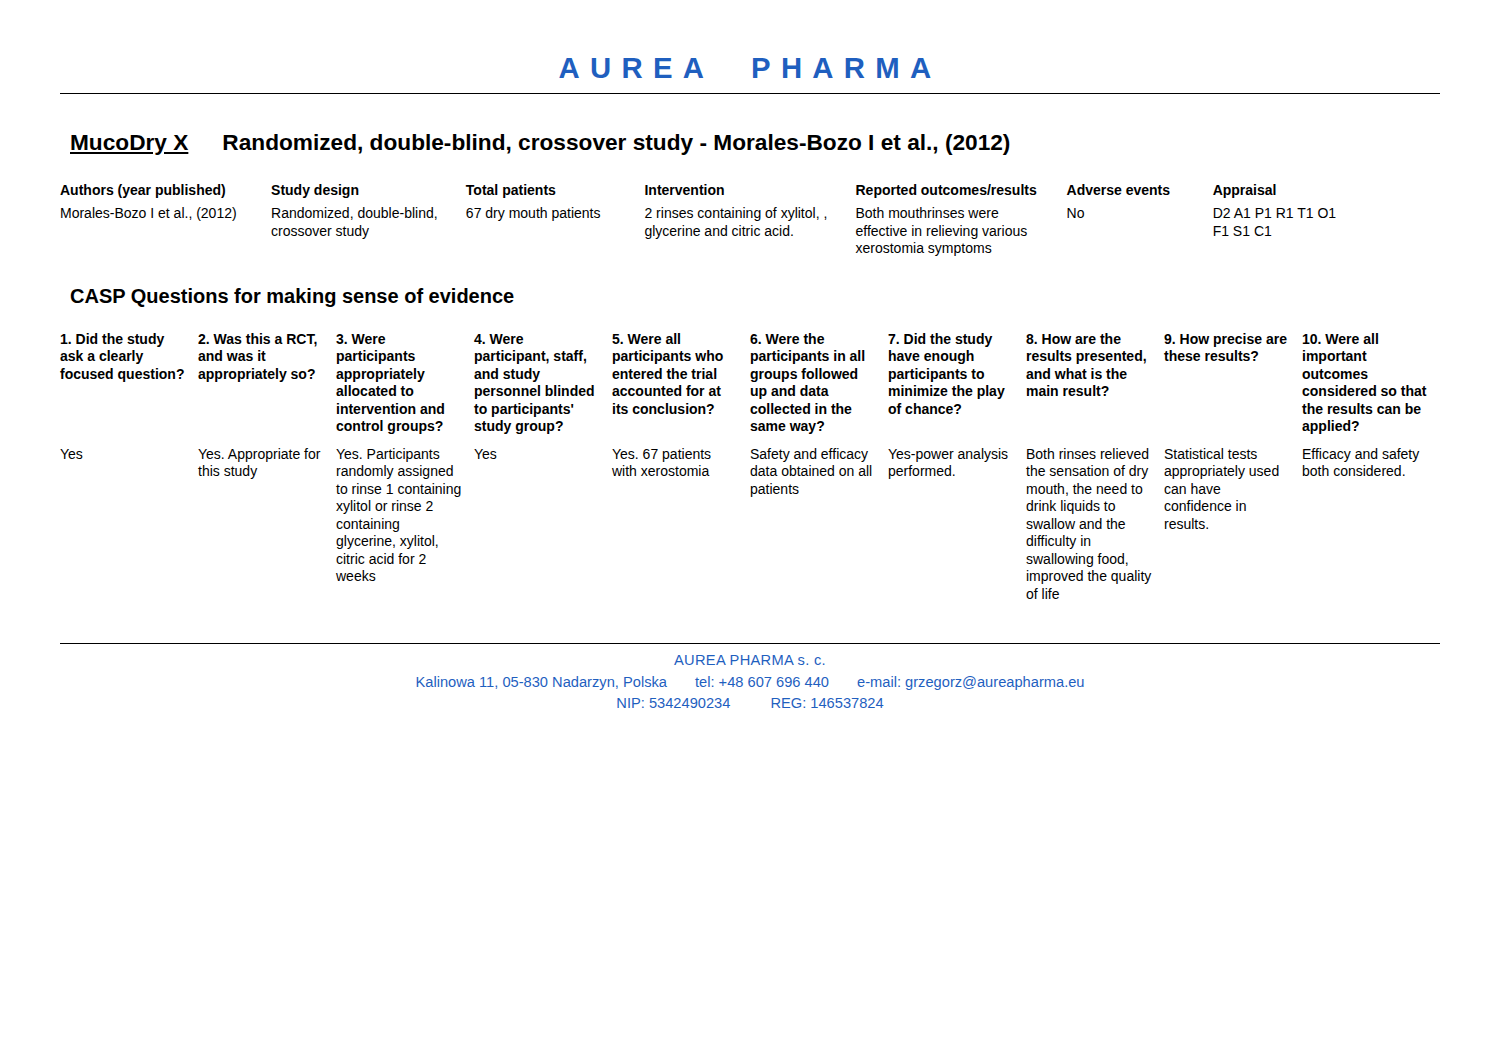AUREA PHARMA
MucoDry X Randomized, double-blind, crossover study - Morales-Bozo I et al., (2012)
| Authors (year published) | Study design | Total patients | Intervention | Reported outcomes/results | Adverse events | Appraisal |
| --- | --- | --- | --- | --- | --- | --- |
| Morales-Bozo I et al., (2012) | Randomized, double-blind, crossover study | 67 dry mouth patients | 2 rinses containing of xylitol, , glycerine and citric acid. | Both mouthrinses were effective in relieving various xerostomia symptoms | No | D2 A1 P1 R1 T1 O1 F1 S1 C1 |
CASP Questions for making sense of evidence
| 1. Did the study ask a clearly focused question? | 2. Was this a RCT, and was it appropriately so? | 3. Were participants appropriately allocated to intervention and control groups? | 4. Were participant, staff, and study personnel blinded to participants' study group? | 5. Were all participants who entered the trial accounted for at its conclusion? | 6. Were the participants in all groups followed up and data collected in the same way? | 7. Did the study have enough participants to minimize the play of chance? | 8. How are the results presented, and what is the main result? | 9. How precise are these results? | 10. Were all important outcomes considered so that the results can be applied? |
| --- | --- | --- | --- | --- | --- | --- | --- | --- | --- |
| Yes | Yes. Appropriate for this study | Yes. Participants randomly assigned to rinse 1 containing xylitol or rinse 2 containing glycerine, xylitol, citric acid for 2 weeks | Yes | Yes. 67 patients with xerostomia | Safety and efficacy data obtained on all patients | Yes-power analysis performed. | Both rinses relieved the sensation of dry mouth, the need to drink liquids to swallow and the difficulty in swallowing food, improved the quality of life | Statistical tests appropriately used can have confidence in results. | Efficacy and safety both considered. |
AUREA PHARMA s. c.
Kalinowa 11, 05-830 Nadarzyn, Polska tel: +48 607 696 440 e-mail: grzegorz@aureapharma.eu
NIP: 5342490234 REG: 146537824